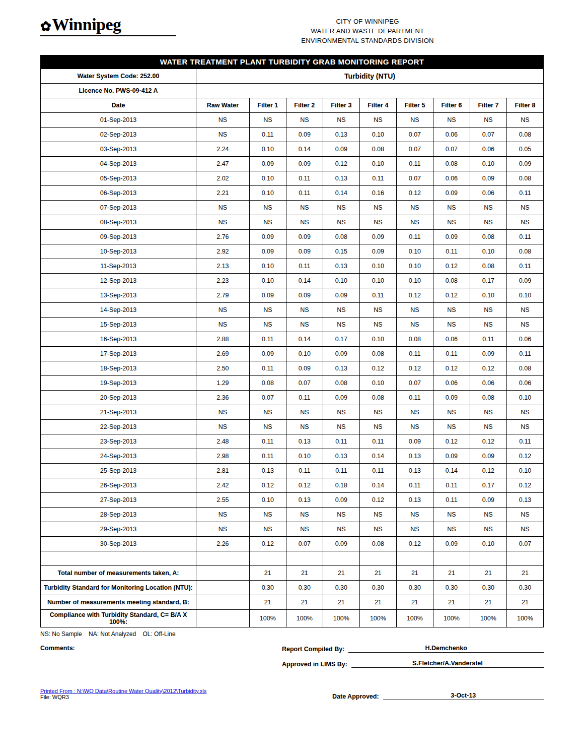✿Winnipeg
CITY OF WINNIPEG
WATER AND WASTE DEPARTMENT
ENVIRONMENTAL STANDARDS DIVISION
WATER TREATMENT PLANT TURBIDITY GRAB MONITORING REPORT
| Water System Code: 252.00 | Turbidity (NTU) |
| Licence No. PWS-09-412 A | |
| Date | Raw Water | Filter 1 | Filter 2 | Filter 3 | Filter 4 | Filter 5 | Filter 6 | Filter 7 | Filter 8 |
| 01-Sep-2013 | NS | NS | NS | NS | NS | NS | NS | NS | NS |
| 02-Sep-2013 | NS | 0.11 | 0.09 | 0.13 | 0.10 | 0.07 | 0.06 | 0.07 | 0.08 |
| 03-Sep-2013 | 2.24 | 0.10 | 0.14 | 0.09 | 0.08 | 0.07 | 0.07 | 0.06 | 0.05 |
| 04-Sep-2013 | 2.47 | 0.09 | 0.09 | 0.12 | 0.10 | 0.11 | 0.08 | 0.10 | 0.09 |
| 05-Sep-2013 | 2.02 | 0.10 | 0.11 | 0.13 | 0.11 | 0.07 | 0.06 | 0.09 | 0.08 |
| 06-Sep-2013 | 2.21 | 0.10 | 0.11 | 0.14 | 0.16 | 0.12 | 0.09 | 0.06 | 0.11 |
| 07-Sep-2013 | NS | NS | NS | NS | NS | NS | NS | NS | NS |
| 08-Sep-2013 | NS | NS | NS | NS | NS | NS | NS | NS | NS |
| 09-Sep-2013 | 2.76 | 0.09 | 0.09 | 0.08 | 0.09 | 0.11 | 0.09 | 0.08 | 0.11 |
| 10-Sep-2013 | 2.92 | 0.09 | 0.09 | 0.15 | 0.09 | 0.10 | 0.11 | 0.10 | 0.08 |
| 11-Sep-2013 | 2.13 | 0.10 | 0.11 | 0.13 | 0.10 | 0.10 | 0.12 | 0.08 | 0.11 |
| 12-Sep-2013 | 2.23 | 0.10 | 0.14 | 0.10 | 0.10 | 0.10 | 0.08 | 0.17 | 0.09 |
| 13-Sep-2013 | 2.79 | 0.09 | 0.09 | 0.09 | 0.11 | 0.12 | 0.12 | 0.10 | 0.10 |
| 14-Sep-2013 | NS | NS | NS | NS | NS | NS | NS | NS | NS |
| 15-Sep-2013 | NS | NS | NS | NS | NS | NS | NS | NS | NS |
| 16-Sep-2013 | 2.88 | 0.11 | 0.14 | 0.17 | 0.10 | 0.08 | 0.06 | 0.11 | 0.06 |
| 17-Sep-2013 | 2.69 | 0.09 | 0.10 | 0.09 | 0.08 | 0.11 | 0.11 | 0.09 | 0.11 |
| 18-Sep-2013 | 2.50 | 0.11 | 0.09 | 0.13 | 0.12 | 0.12 | 0.12 | 0.12 | 0.08 |
| 19-Sep-2013 | 1.29 | 0.08 | 0.07 | 0.08 | 0.10 | 0.07 | 0.06 | 0.06 | 0.06 |
| 20-Sep-2013 | 2.36 | 0.07 | 0.11 | 0.09 | 0.08 | 0.11 | 0.09 | 0.08 | 0.10 |
| 21-Sep-2013 | NS | NS | NS | NS | NS | NS | NS | NS | NS |
| 22-Sep-2013 | NS | NS | NS | NS | NS | NS | NS | NS | NS |
| 23-Sep-2013 | 2.48 | 0.11 | 0.13 | 0.11 | 0.11 | 0.09 | 0.12 | 0.12 | 0.11 |
| 24-Sep-2013 | 2.98 | 0.11 | 0.10 | 0.13 | 0.14 | 0.13 | 0.09 | 0.09 | 0.12 |
| 25-Sep-2013 | 2.81 | 0.13 | 0.11 | 0.11 | 0.11 | 0.13 | 0.14 | 0.12 | 0.10 |
| 26-Sep-2013 | 2.42 | 0.12 | 0.12 | 0.18 | 0.14 | 0.11 | 0.11 | 0.17 | 0.12 |
| 27-Sep-2013 | 2.55 | 0.10 | 0.13 | 0.09 | 0.12 | 0.13 | 0.11 | 0.09 | 0.13 |
| 28-Sep-2013 | NS | NS | NS | NS | NS | NS | NS | NS | NS |
| 29-Sep-2013 | NS | NS | NS | NS | NS | NS | NS | NS | NS |
| 30-Sep-2013 | 2.26 | 0.12 | 0.07 | 0.09 | 0.08 | 0.12 | 0.09 | 0.10 | 0.07 |
| Total number of measurements taken, A: | | 21 | 21 | 21 | 21 | 21 | 21 | 21 | 21 |
| Turbidity Standard for Monitoring Location (NTU): | | 0.30 | 0.30 | 0.30 | 0.30 | 0.30 | 0.30 | 0.30 | 0.30 |
| Number of measurements meeting standard, B: | | 21 | 21 | 21 | 21 | 21 | 21 | 21 | 21 |
| Compliance with Turbidity Standard, C= B/A X 100%: | | 100% | 100% | 100% | 100% | 100% | 100% | 100% | 100% |
NS: No Sample NA: Not Analyzed OL: Off-Line
Comments:
Report Compiled By: H.Demchenko
Approved in LIMS By: S.Fletcher/A.Vanderstel
Printed From : N:\WQ Data\Routine Water Quality\2012\Turbidity.xls
File: WQR3
Date Approved: 3-Oct-13